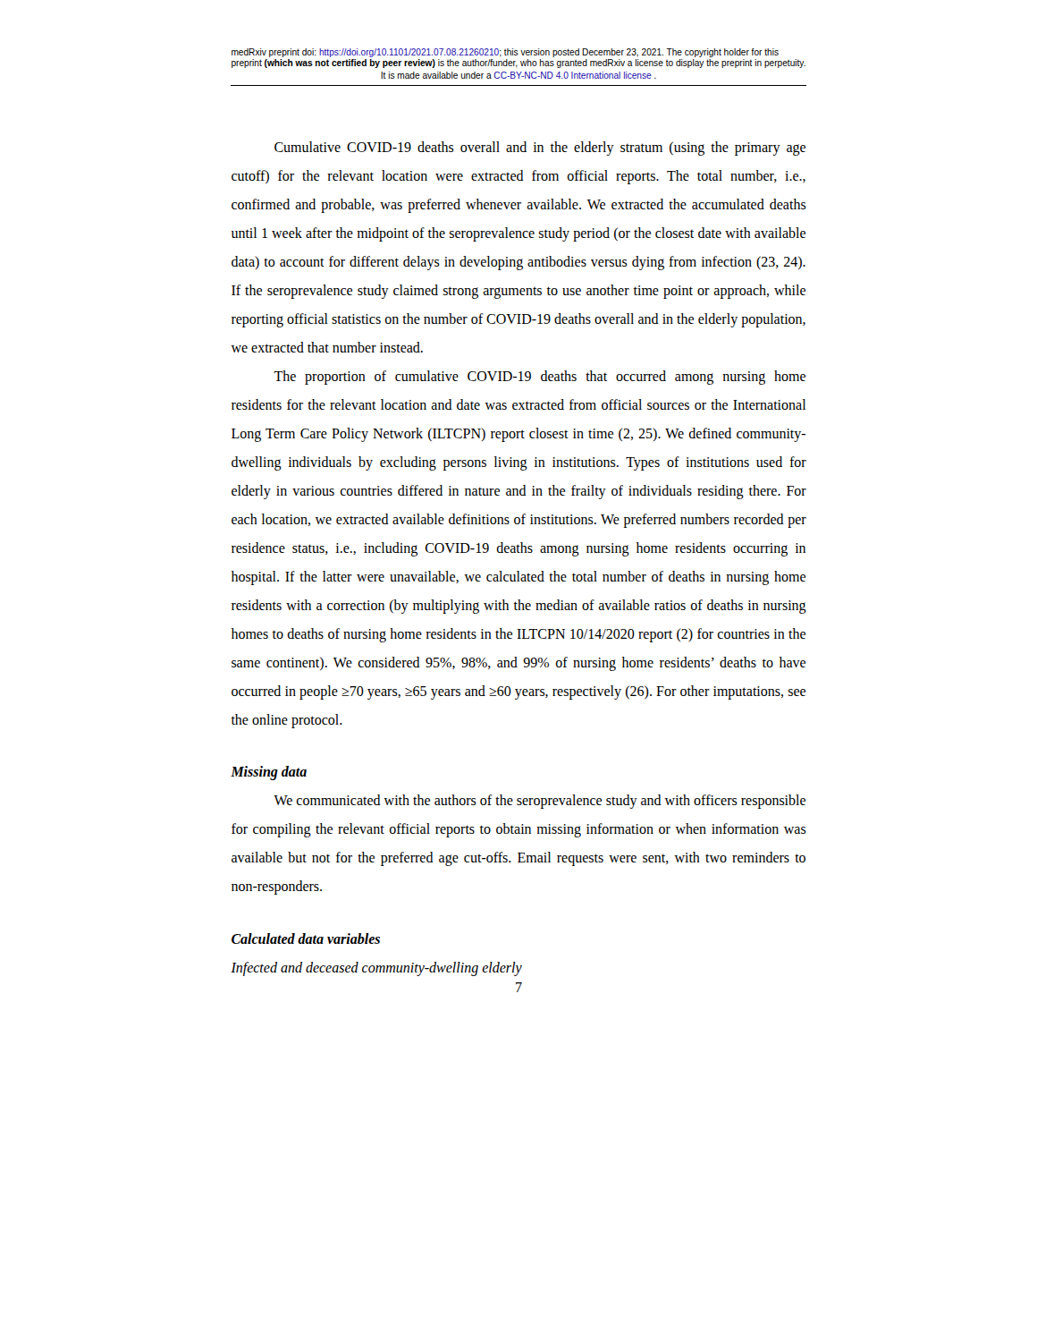medRxiv preprint doi: https://doi.org/10.1101/2021.07.08.21260210; this version posted December 23, 2021. The copyright holder for this preprint (which was not certified by peer review) is the author/funder, who has granted medRxiv a license to display the preprint in perpetuity.
It is made available under a CC-BY-NC-ND 4.0 International license .
Cumulative COVID-19 deaths overall and in the elderly stratum (using the primary age cutoff) for the relevant location were extracted from official reports. The total number, i.e., confirmed and probable, was preferred whenever available. We extracted the accumulated deaths until 1 week after the midpoint of the seroprevalence study period (or the closest date with available data) to account for different delays in developing antibodies versus dying from infection (23, 24). If the seroprevalence study claimed strong arguments to use another time point or approach, while reporting official statistics on the number of COVID-19 deaths overall and in the elderly population, we extracted that number instead.
The proportion of cumulative COVID-19 deaths that occurred among nursing home residents for the relevant location and date was extracted from official sources or the International Long Term Care Policy Network (ILTCPN) report closest in time (2, 25). We defined community-dwelling individuals by excluding persons living in institutions. Types of institutions used for elderly in various countries differed in nature and in the frailty of individuals residing there. For each location, we extracted available definitions of institutions. We preferred numbers recorded per residence status, i.e., including COVID-19 deaths among nursing home residents occurring in hospital. If the latter were unavailable, we calculated the total number of deaths in nursing home residents with a correction (by multiplying with the median of available ratios of deaths in nursing homes to deaths of nursing home residents in the ILTCPN 10/14/2020 report (2) for countries in the same continent). We considered 95%, 98%, and 99% of nursing home residents’ deaths to have occurred in people ≥70 years, ≥65 years and ≥60 years, respectively (26). For other imputations, see the online protocol.
Missing data
We communicated with the authors of the seroprevalence study and with officers responsible for compiling the relevant official reports to obtain missing information or when information was available but not for the preferred age cut-offs. Email requests were sent, with two reminders to non-responders.
Calculated data variables
Infected and deceased community-dwelling elderly
7